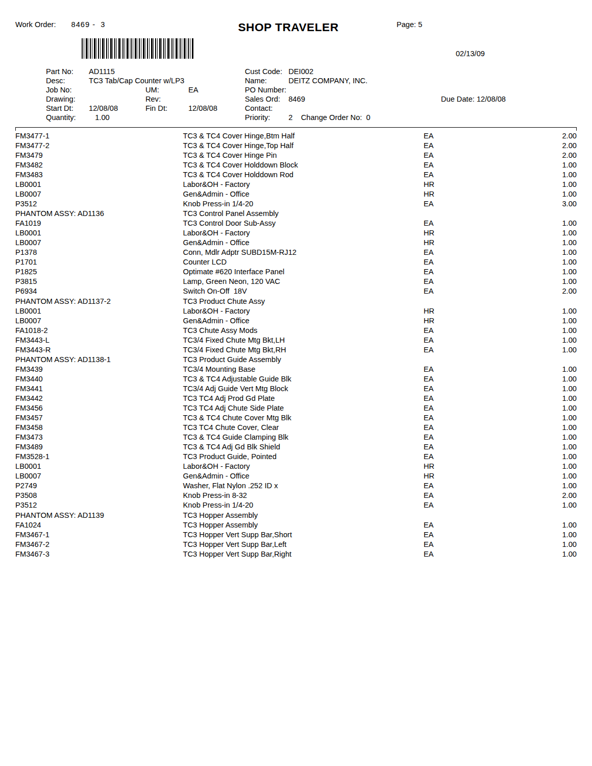Work Order: 8469 - 3
SHOP TRAVELER
Page: 5
02/13/09
| Part No: | AD1115 | | | Cust Code: | DEI002 | |
| Desc: | TC3 Tab/Cap Counter w/LP3 | Name: | DEITZ COMPANY, INC. |
| Job No: | | UM: | EA | PO Number: | | |
| Drawing: | | Rev: | | Sales Ord: | 8469 | Due Date: 12/08/08 |
| Start Dt: | 12/08/08 | Fin Dt: | 12/08/08 | Contact: | | |
| Quantity: | 1.00 | | | Priority: | 2 Change Order No: 0 | |
| FM3477-1 | TC3 & TC4 Cover Hinge,Btm Half | EA | 2.00 |
| FM3477-2 | TC3 & TC4 Cover Hinge,Top Half | EA | 2.00 |
| FM3479 | TC3 & TC4 Cover Hinge Pin | EA | 2.00 |
| FM3482 | TC3 & TC4 Cover Holddown Block | EA | 1.00 |
| FM3483 | TC3 & TC4 Cover Holddown Rod | EA | 1.00 |
| LB0001 | Labor&OH - Factory | HR | 1.00 |
| LB0007 | Gen&Admin - Office | HR | 1.00 |
| P3512 | Knob Press-in 1/4-20 | EA | 3.00 |
| PHANTOM ASSY: AD1136 | TC3 Control Panel Assembly |
| FA1019 | TC3 Control Door Sub-Assy | EA | 1.00 |
| LB0001 | Labor&OH - Factory | HR | 1.00 |
| LB0007 | Gen&Admin - Office | HR | 1.00 |
| P1378 | Conn, Mdlr Adptr SUBD15M-RJ12 | EA | 1.00 |
| P1701 | Counter LCD | EA | 1.00 |
| P1825 | Optimate #620 Interface Panel | EA | 1.00 |
| P3815 | Lamp, Green Neon, 120 VAC | EA | 1.00 |
| P6934 | Switch On-Off 18V | EA | 2.00 |
| PHANTOM ASSY: AD1137-2 | TC3 Product Chute Assy |
| LB0001 | Labor&OH - Factory | HR | 1.00 |
| LB0007 | Gen&Admin - Office | HR | 1.00 |
| FA1018-2 | TC3 Chute Assy Mods | EA | 1.00 |
| FM3443-L | TC3/4 Fixed Chute Mtg Bkt,LH | EA | 1.00 |
| FM3443-R | TC3/4 Fixed Chute Mtg Bkt,RH | EA | 1.00 |
| PHANTOM ASSY: AD1138-1 | TC3 Product Guide Assembly |
| FM3439 | TC3/4 Mounting Base | EA | 1.00 |
| FM3440 | TC3 & TC4 Adjustable Guide Blk | EA | 1.00 |
| FM3441 | TC3/4 Adj Guide Vert Mtg Block | EA | 1.00 |
| FM3442 | TC3 TC4 Adj Prod Gd Plate | EA | 1.00 |
| FM3456 | TC3 TC4 Adj Chute Side Plate | EA | 1.00 |
| FM3457 | TC3 & TC4 Chute Cover Mtg Blk | EA | 1.00 |
| FM3458 | TC3 TC4 Chute Cover, Clear | EA | 1.00 |
| FM3473 | TC3 & TC4 Guide Clamping Blk | EA | 1.00 |
| FM3489 | TC3 & TC4 Adj Gd Blk Shield | EA | 1.00 |
| FM3528-1 | TC3 Product Guide, Pointed | EA | 1.00 |
| LB0001 | Labor&OH - Factory | HR | 1.00 |
| LB0007 | Gen&Admin - Office | HR | 1.00 |
| P2749 | Washer, Flat Nylon .252 ID x | EA | 1.00 |
| P3508 | Knob Press-in 8-32 | EA | 2.00 |
| P3512 | Knob Press-in 1/4-20 | EA | 1.00 |
| PHANTOM ASSY: AD1139 | TC3 Hopper Assembly |
| FA1024 | TC3 Hopper Assembly | EA | 1.00 |
| FM3467-1 | TC3 Hopper Vert Supp Bar,Short | EA | 1.00 |
| FM3467-2 | TC3 Hopper Vert Supp Bar,Left | EA | 1.00 |
| FM3467-3 | TC3 Hopper Vert Supp Bar,Right | EA | 1.00 |